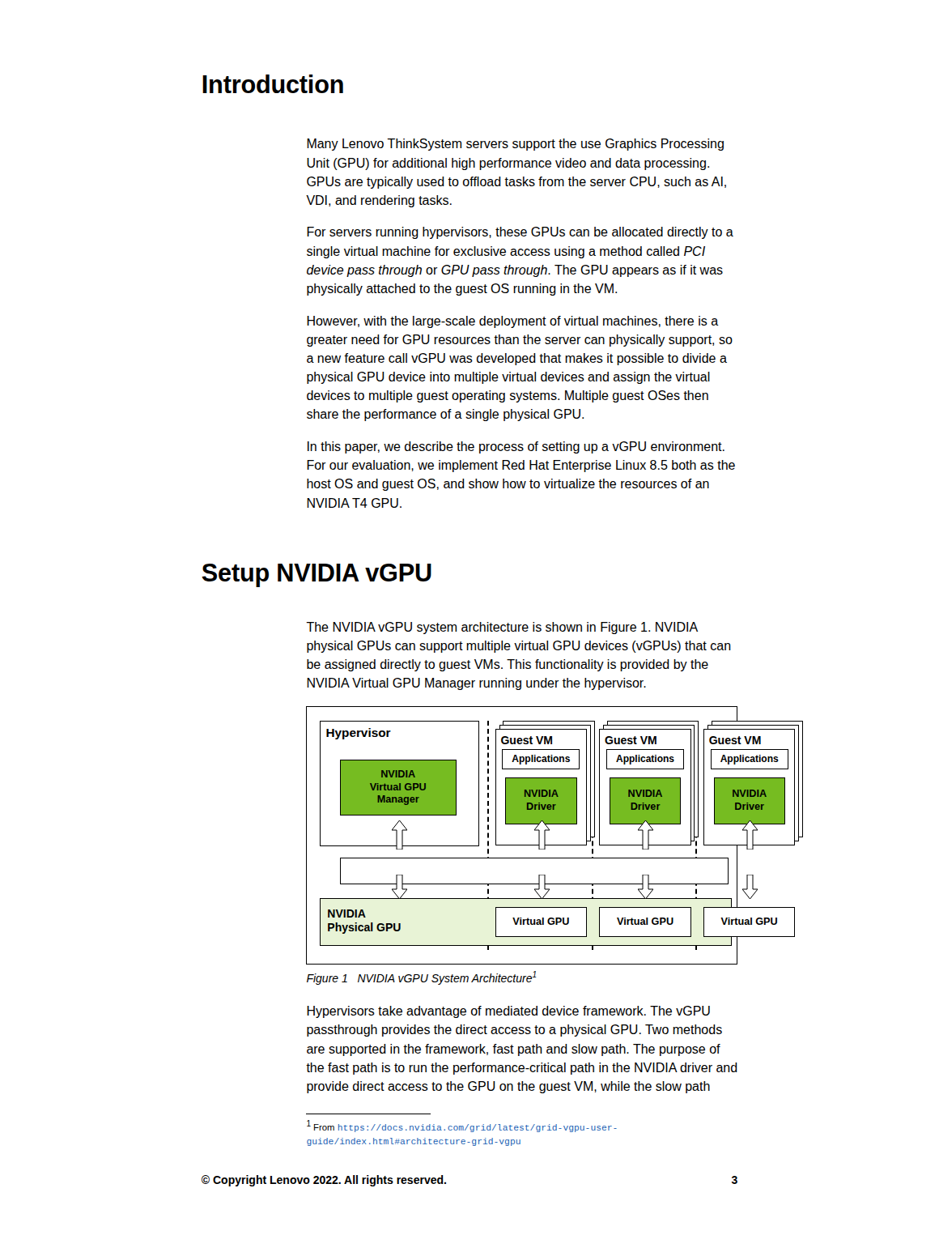Introduction
Many Lenovo ThinkSystem servers support the use Graphics Processing Unit (GPU) for additional high performance video and data processing. GPUs are typically used to offload tasks from the server CPU, such as AI, VDI, and rendering tasks.
For servers running hypervisors, these GPUs can be allocated directly to a single virtual machine for exclusive access using a method called PCI device pass through or GPU pass through. The GPU appears as if it was physically attached to the guest OS running in the VM.
However, with the large-scale deployment of virtual machines, there is a greater need for GPU resources than the server can physically support, so a new feature call vGPU was developed that makes it possible to divide a physical GPU device into multiple virtual devices and assign the virtual devices to multiple guest operating systems. Multiple guest OSes then share the performance of a single physical GPU.
In this paper, we describe the process of setting up a vGPU environment. For our evaluation, we implement Red Hat Enterprise Linux 8.5 both as the host OS and guest OS, and show how to virtualize the resources of an NVIDIA T4 GPU.
Setup NVIDIA vGPU
The NVIDIA vGPU system architecture is shown in Figure 1. NVIDIA physical GPUs can support multiple virtual GPU devices (vGPUs) that can be assigned directly to guest VMs. This functionality is provided by the NVIDIA Virtual GPU Manager running under the hypervisor.
Hypervisor
NVIDIA
Virtual GPU
Manager
Guest VM
Applications
NVIDIA
Driver
Guest VM
Applications
NVIDIA
Driver
Guest VM
Applications
NVIDIA
Driver
NVIDIA
Physical GPU
Virtual GPU
Virtual GPU
Virtual GPU
Figure 1 NVIDIA vGPU System Architecture1
Hypervisors take advantage of mediated device framework. The vGPU passthrough provides the direct access to a physical GPU. Two methods are supported in the framework, fast path and slow path. The purpose of the fast path is to run the performance-critical path in the NVIDIA driver and provide direct access to the GPU on the guest VM, while the slow path
1 From https://docs.nvidia.com/grid/latest/grid-vgpu-user-guide/index.html#architecture-grid-vgpu
© Copyright Lenovo 2022. All rights reserved.
3